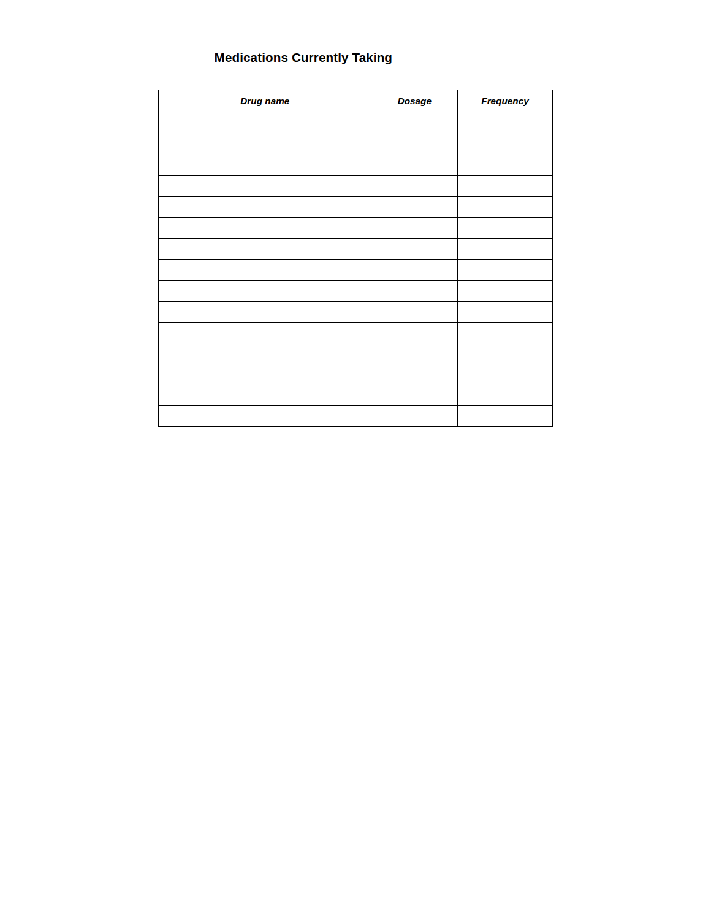Medications Currently Taking
| Drug name | Dosage | Frequency |
| --- | --- | --- |